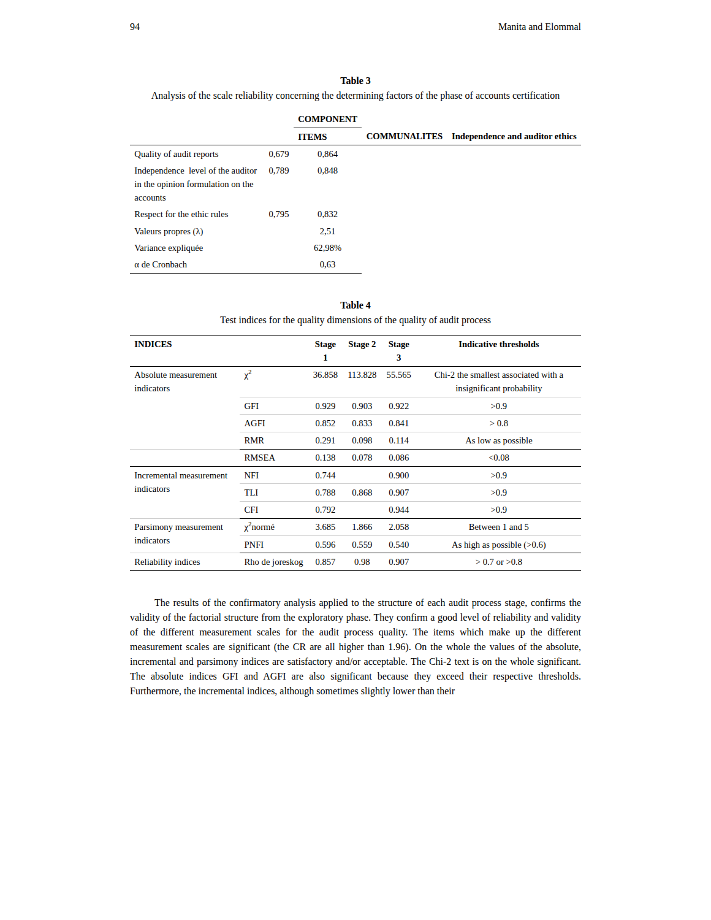94 Manita and Elommal
Table 3 Analysis of the scale reliability concerning the determining factors of the phase of accounts certification
| | | COMPONENT |
| --- | --- | --- |
| ITEMS | COMMUNALITES | Independence and auditor ethics |
| Quality of audit reports | 0,679 | 0,864 |
| Independence level of the auditor in the opinion formulation on the accounts | 0,789 | 0,848 |
| Respect for the ethic rules | 0,795 | 0,832 |
| Valeurs propres (λ) | | 2,51 |
| Variance expliquée | | 62,98% |
| α de Cronbach | | 0,63 |
Table 4 Test indices for the quality dimensions of the quality of audit process
| I NDICES | Stage 1 | Stage 2 | Stage 3 | Indicative thresholds |
| --- | --- | --- | --- | --- |
| Absolute measurement indicators | χ 2 | 36.858 | 113.828 | 55.565 | Chi-2 the smallest associated with a insignificant probability |
| GFI | 0.929 | 0.903 | 0.922 | >0.9 |
| AGFI | 0.852 | 0.833 | 0.841 | > 0.8 |
| RMR | 0.291 | 0.098 | 0.114 | As low as possible |
| | RMSEA | 0.138 | 0.078 | 0.086 | <0.08 |
| Incremental measurement indicators | NFI | 0.744 | | 0.900 | >0.9 |
| TLI | 0.788 | 0.868 | 0.907 | >0.9 |
| CFI | 0.792 | | 0.944 | >0.9 |
| Parsimony measurement indicators | χ 2 normé | 3.685 | 1.866 | 2.058 | Between 1 and 5 |
| PNFI | 0.596 | 0.559 | 0.540 | As high as possible (>0.6) |
| Reliability indices | Rho de joreskog | 0.857 | 0.98 | 0.907 | > 0.7 or >0.8 |
The results of the confirmatory analysis applied to the structure of each audit process stage, confirms the validity of the factorial structure from the exploratory phase. They confirm a good level of reliability and validity of the different measurement scales for the audit process quality. The items which make up the different measurement scales are significant (the CR are all higher than 1.96). On the whole the values of the absolute, incremental and parsimony indices are satisfactory and/or acceptable. The Chi-2 text is on the whole significant. The absolute indices GFI and AGFI are also significant because they exceed their respective thresholds. Furthermore, the incremental indices, although sometimes slightly lower than their